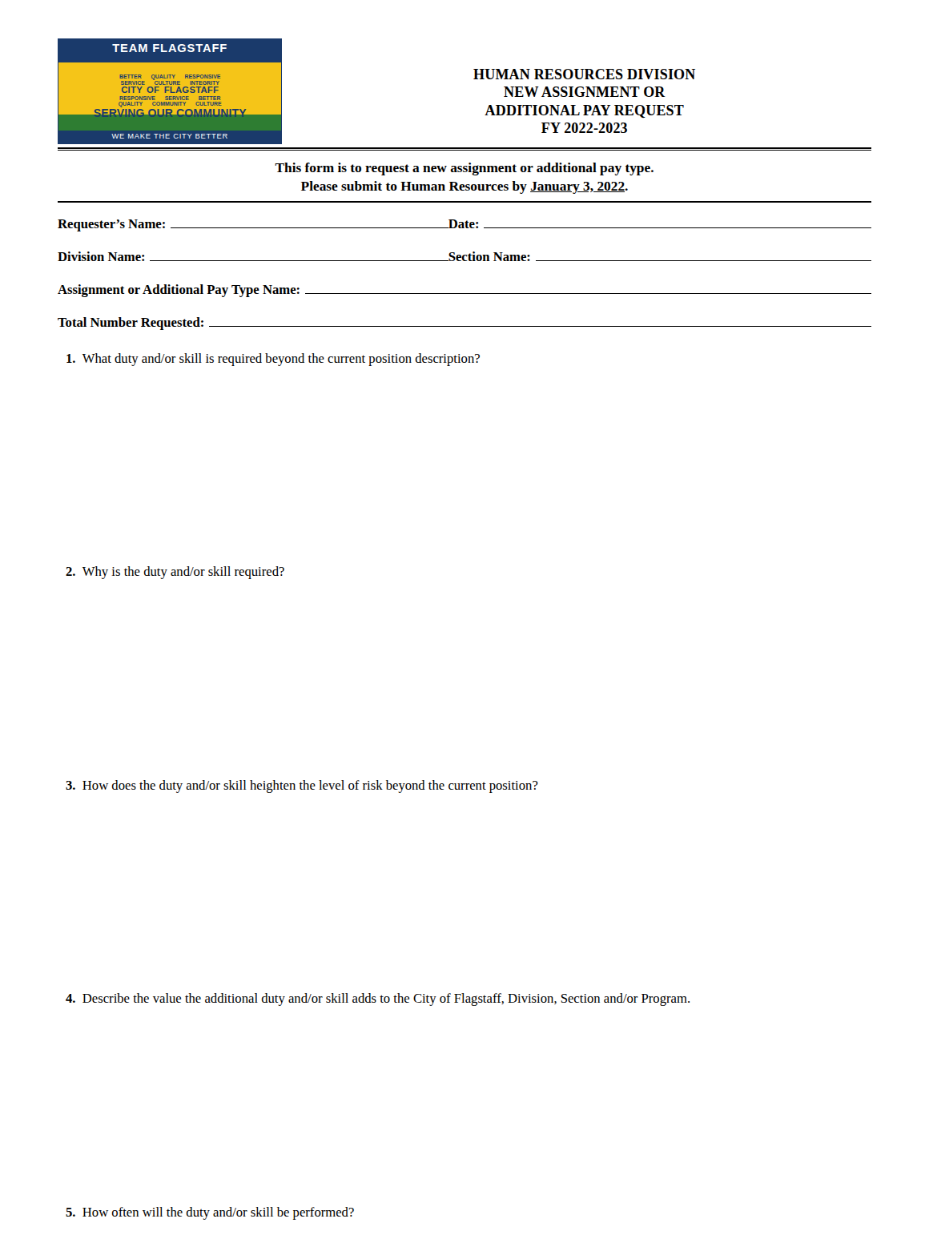TEAM FLAGSTAFF
BETTER QUALITY RESPONSIVE
SERVICE CULTURE INTEGRITY
CITY OF FLAGSTAFF RESPONSIVE SERVICE BETTER
QUALITY COMMUNITY CULTURE
SERVING OUR COMMUNITY
WE MAKE THE CITY BETTER
HUMAN RESOURCES DIVISION
NEW ASSIGNMENT OR
ADDITIONAL PAY REQUEST
FY 2022-2023
This form is to request a new assignment or additional pay type.
Please submit to Human Resources by January 3, 2022.
Requester’s Name:
Date:
Division Name:
Section Name:
Assignment or Additional Pay Type Name:
Total Number Requested:
What duty and/or skill is required beyond the current position description?
Why is the duty and/or skill required?
How does the duty and/or skill heighten the level of risk beyond the current position?
Describe the value the additional duty and/or skill adds to the City of Flagstaff, Division, Section and/or Program.
How often will the duty and/or skill be performed?